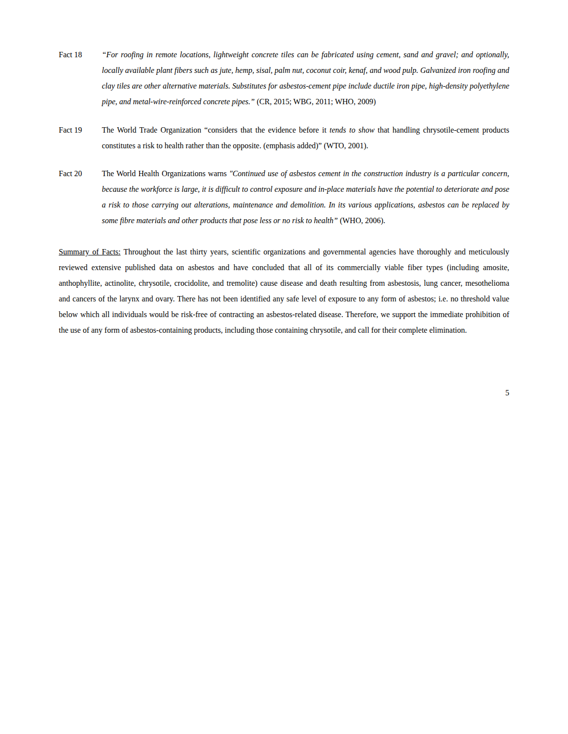Fact 18
“For roofing in remote locations, lightweight concrete tiles can be fabricated using cement, sand and gravel; and optionally, locally available plant fibers such as jute, hemp, sisal, palm nut, coconut coir, kenaf, and wood pulp. Galvanized iron roofing and clay tiles are other alternative materials. Substitutes for asbestos-cement pipe include ductile iron pipe, high-density polyethylene pipe, and metal-wire-reinforced concrete pipes.” (CR, 2015; WBG, 2011; WHO, 2009)
Fact 19
The World Trade Organization “considers that the evidence before it tends to show that handling chrysotile-cement products constitutes a risk to health rather than the opposite. (emphasis added)” (WTO, 2001).
Fact 20
The World Health Organizations warns "Continued use of asbestos cement in the construction industry is a particular concern, because the workforce is large, it is difficult to control exposure and in-place materials have the potential to deteriorate and pose a risk to those carrying out alterations, maintenance and demolition. In its various applications, asbestos can be replaced by some fibre materials and other products that pose less or no risk to health” (WHO, 2006).
Summary of Facts: Throughout the last thirty years, scientific organizations and governmental agencies have thoroughly and meticulously reviewed extensive published data on asbestos and have concluded that all of its commercially viable fiber types (including amosite, anthophyllite, actinolite, chrysotile, crocidolite, and tremolite) cause disease and death resulting from asbestosis, lung cancer, mesothelioma and cancers of the larynx and ovary. There has not been identified any safe level of exposure to any form of asbestos; i.e. no threshold value below which all individuals would be risk-free of contracting an asbestos-related disease. Therefore, we support the immediate prohibition of the use of any form of asbestos-containing products, including those containing chrysotile, and call for their complete elimination.
5